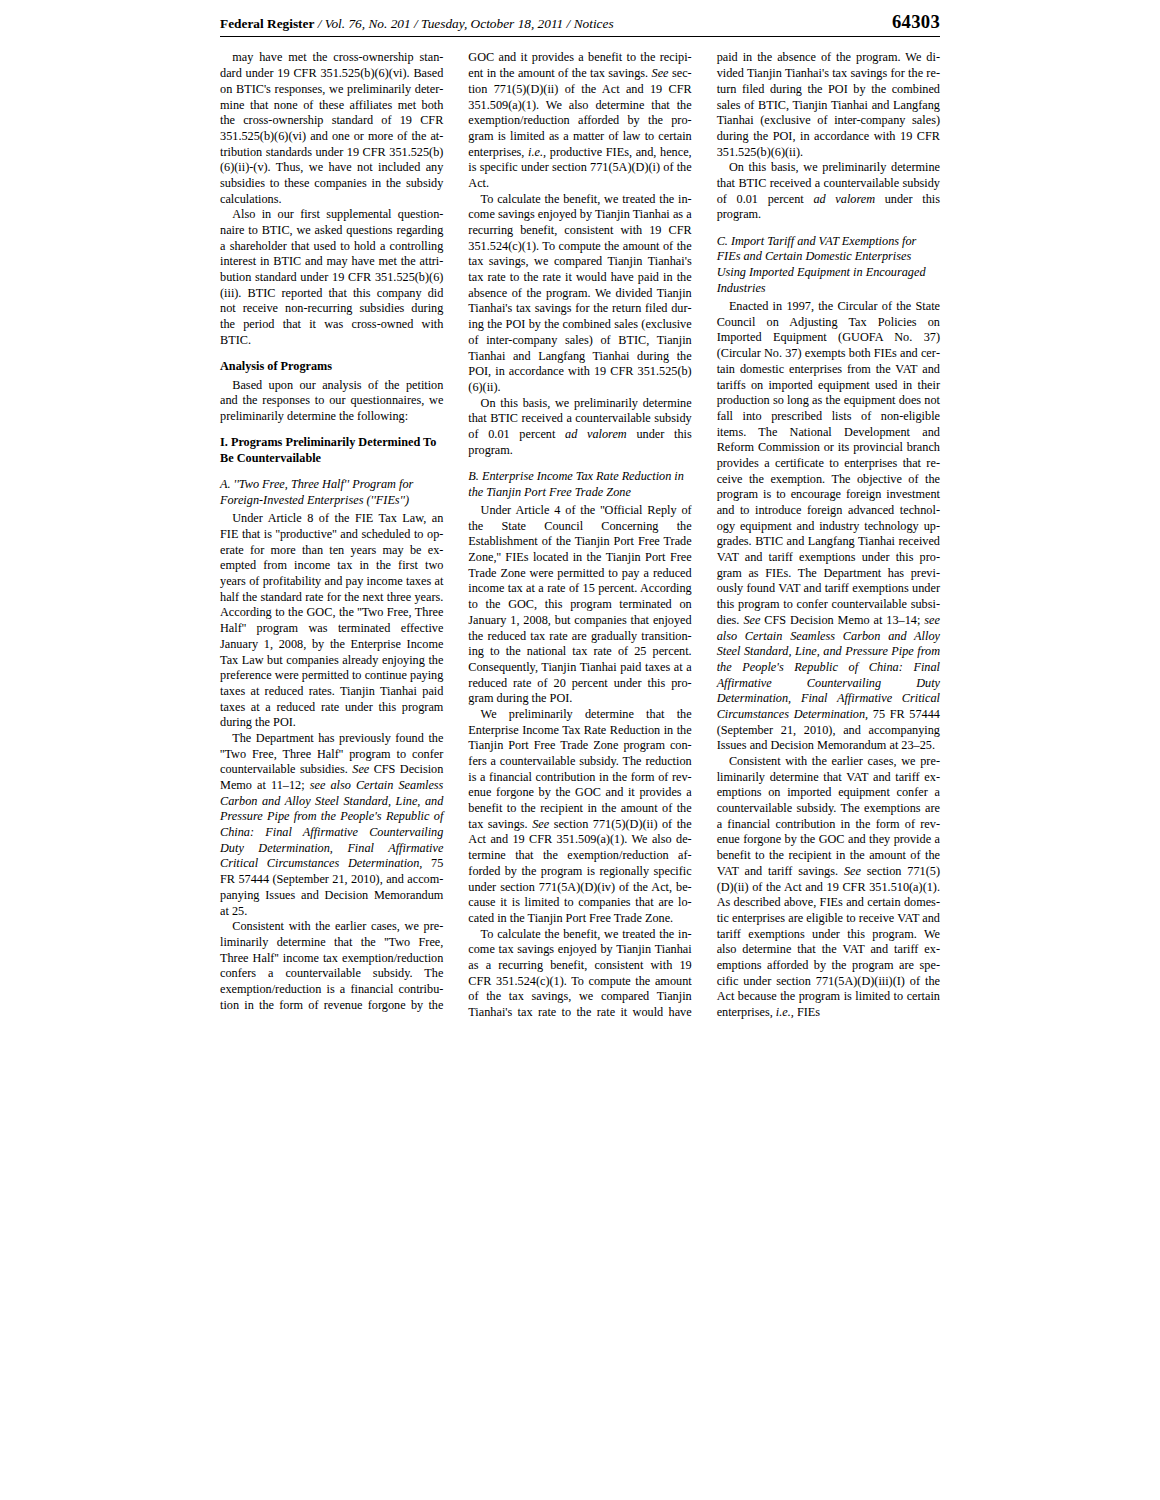Federal Register / Vol. 76, No. 201 / Tuesday, October 18, 2011 / Notices
64303
may have met the cross-ownership standard under 19 CFR 351.525(b)(6)(vi). Based on BTIC's responses, we preliminarily determine that none of these affiliates met both the cross-ownership standard of 19 CFR 351.525(b)(6)(vi) and one or more of the attribution standards under 19 CFR 351.525(b)(6)(ii)-(v). Thus, we have not included any subsidies to these companies in the subsidy calculations.
Also in our first supplemental questionnaire to BTIC, we asked questions regarding a shareholder that used to hold a controlling interest in BTIC and may have met the attribution standard under 19 CFR 351.525(b)(6)(iii). BTIC reported that this company did not receive non-recurring subsidies during the period that it was cross-owned with BTIC.
Analysis of Programs
Based upon our analysis of the petition and the responses to our questionnaires, we preliminarily determine the following:
I. Programs Preliminarily Determined To Be Countervailable
A. ''Two Free, Three Half'' Program for Foreign-Invested Enterprises (''FIEs'')
Under Article 8 of the FIE Tax Law, an FIE that is ''productive'' and scheduled to operate for more than ten years may be exempted from income tax in the first two years of profitability and pay income taxes at half the standard rate for the next three years. According to the GOC, the ''Two Free, Three Half'' program was terminated effective January 1, 2008, by the Enterprise Income Tax Law but companies already enjoying the preference were permitted to continue paying taxes at reduced rates. Tianjin Tianhai paid taxes at a reduced rate under this program during the POI.
The Department has previously found the ''Two Free, Three Half'' program to confer countervailable subsidies. See CFS Decision Memo at 11–12; see also Certain Seamless Carbon and Alloy Steel Standard, Line, and Pressure Pipe from the People's Republic of China: Final Affirmative Countervailing Duty Determination, Final Affirmative Critical Circumstances Determination, 75 FR 57444 (September 21, 2010), and accompanying Issues and Decision Memorandum at 25.
Consistent with the earlier cases, we preliminarily determine that the ''Two Free, Three Half'' income tax exemption/reduction confers a countervailable subsidy. The exemption/reduction is a financial contribution in the form of revenue forgone by the GOC and it provides a benefit to the recipient in the amount of the tax savings. See section 771(5)(D)(ii) of the Act and 19 CFR 351.509(a)(1). We also determine that the exemption/reduction afforded by the program is limited as a matter of law to certain enterprises, i.e., productive FIEs, and, hence, is specific under section 771(5A)(D)(i) of the Act.
To calculate the benefit, we treated the income savings enjoyed by Tianjin Tianhai as a recurring benefit, consistent with 19 CFR 351.524(c)(1). To compute the amount of the tax savings, we compared Tianjin Tianhai's tax rate to the rate it would have paid in the absence of the program. We divided Tianjin Tianhai's tax savings for the return filed during the POI by the combined sales (exclusive of inter-company sales) of BTIC, Tianjin Tianhai and Langfang Tianhai during the POI, in accordance with 19 CFR 351.525(b)(6)(ii).
On this basis, we preliminarily determine that BTIC received a countervailable subsidy of 0.01 percent ad valorem under this program.
B. Enterprise Income Tax Rate Reduction in the Tianjin Port Free Trade Zone
Under Article 4 of the ''Official Reply of the State Council Concerning the Establishment of the Tianjin Port Free Trade Zone,'' FIEs located in the Tianjin Port Free Trade Zone were permitted to pay a reduced income tax at a rate of 15 percent. According to the GOC, this program terminated on January 1, 2008, but companies that enjoyed the reduced tax rate are gradually transitioning to the national tax rate of 25 percent. Consequently, Tianjin Tianhai paid taxes at a reduced rate of 20 percent under this program during the POI.
We preliminarily determine that the Enterprise Income Tax Rate Reduction in the Tianjin Port Free Trade Zone program confers a countervailable subsidy. The reduction is a financial contribution in the form of revenue forgone by the GOC and it provides a benefit to the recipient in the amount of the tax savings. See section 771(5)(D)(ii) of the Act and 19 CFR 351.509(a)(1). We also determine that the exemption/reduction afforded by the program is regionally specific under section 771(5A)(D)(iv) of the Act, because it is limited to companies that are located in the Tianjin Port Free Trade Zone.
To calculate the benefit, we treated the income tax savings enjoyed by Tianjin Tianhai as a recurring benefit, consistent with 19 CFR 351.524(c)(1). To compute the amount of the tax savings, we compared Tianjin Tianhai's tax rate to the rate it would have paid in the absence of the program. We divided Tianjin Tianhai's tax savings for the return filed during the POI by the combined sales of BTIC, Tianjin Tianhai and Langfang Tianhai (exclusive of inter-company sales) during the POI, in accordance with 19 CFR 351.525(b)(6)(ii).
On this basis, we preliminarily determine that BTIC received a countervailable subsidy of 0.01 percent ad valorem under this program.
C. Import Tariff and VAT Exemptions for FIEs and Certain Domestic Enterprises Using Imported Equipment in Encouraged Industries
Enacted in 1997, the Circular of the State Council on Adjusting Tax Policies on Imported Equipment (GUOFA No. 37) (Circular No. 37) exempts both FIEs and certain domestic enterprises from the VAT and tariffs on imported equipment used in their production so long as the equipment does not fall into prescribed lists of non-eligible items. The National Development and Reform Commission or its provincial branch provides a certificate to enterprises that receive the exemption. The objective of the program is to encourage foreign investment and to introduce foreign advanced technology equipment and industry technology upgrades. BTIC and Langfang Tianhai received VAT and tariff exemptions under this program as FIEs. The Department has previously found VAT and tariff exemptions under this program to confer countervailable subsidies. See CFS Decision Memo at 13–14; see also Certain Seamless Carbon and Alloy Steel Standard, Line, and Pressure Pipe from the People's Republic of China: Final Affirmative Countervailing Duty Determination, Final Affirmative Critical Circumstances Determination, 75 FR 57444 (September 21, 2010), and accompanying Issues and Decision Memorandum at 23–25.
Consistent with the earlier cases, we preliminarily determine that VAT and tariff exemptions on imported equipment confer a countervailable subsidy. The exemptions are a financial contribution in the form of revenue forgone by the GOC and they provide a benefit to the recipient in the amount of the VAT and tariff savings. See section 771(5)(D)(ii) of the Act and 19 CFR 351.510(a)(1). As described above, FIEs and certain domestic enterprises are eligible to receive VAT and tariff exemptions under this program. We also determine that the VAT and tariff exemptions afforded by the program are specific under section 771(5A)(D)(iii)(I) of the Act because the program is limited to certain enterprises, i.e., FIEs